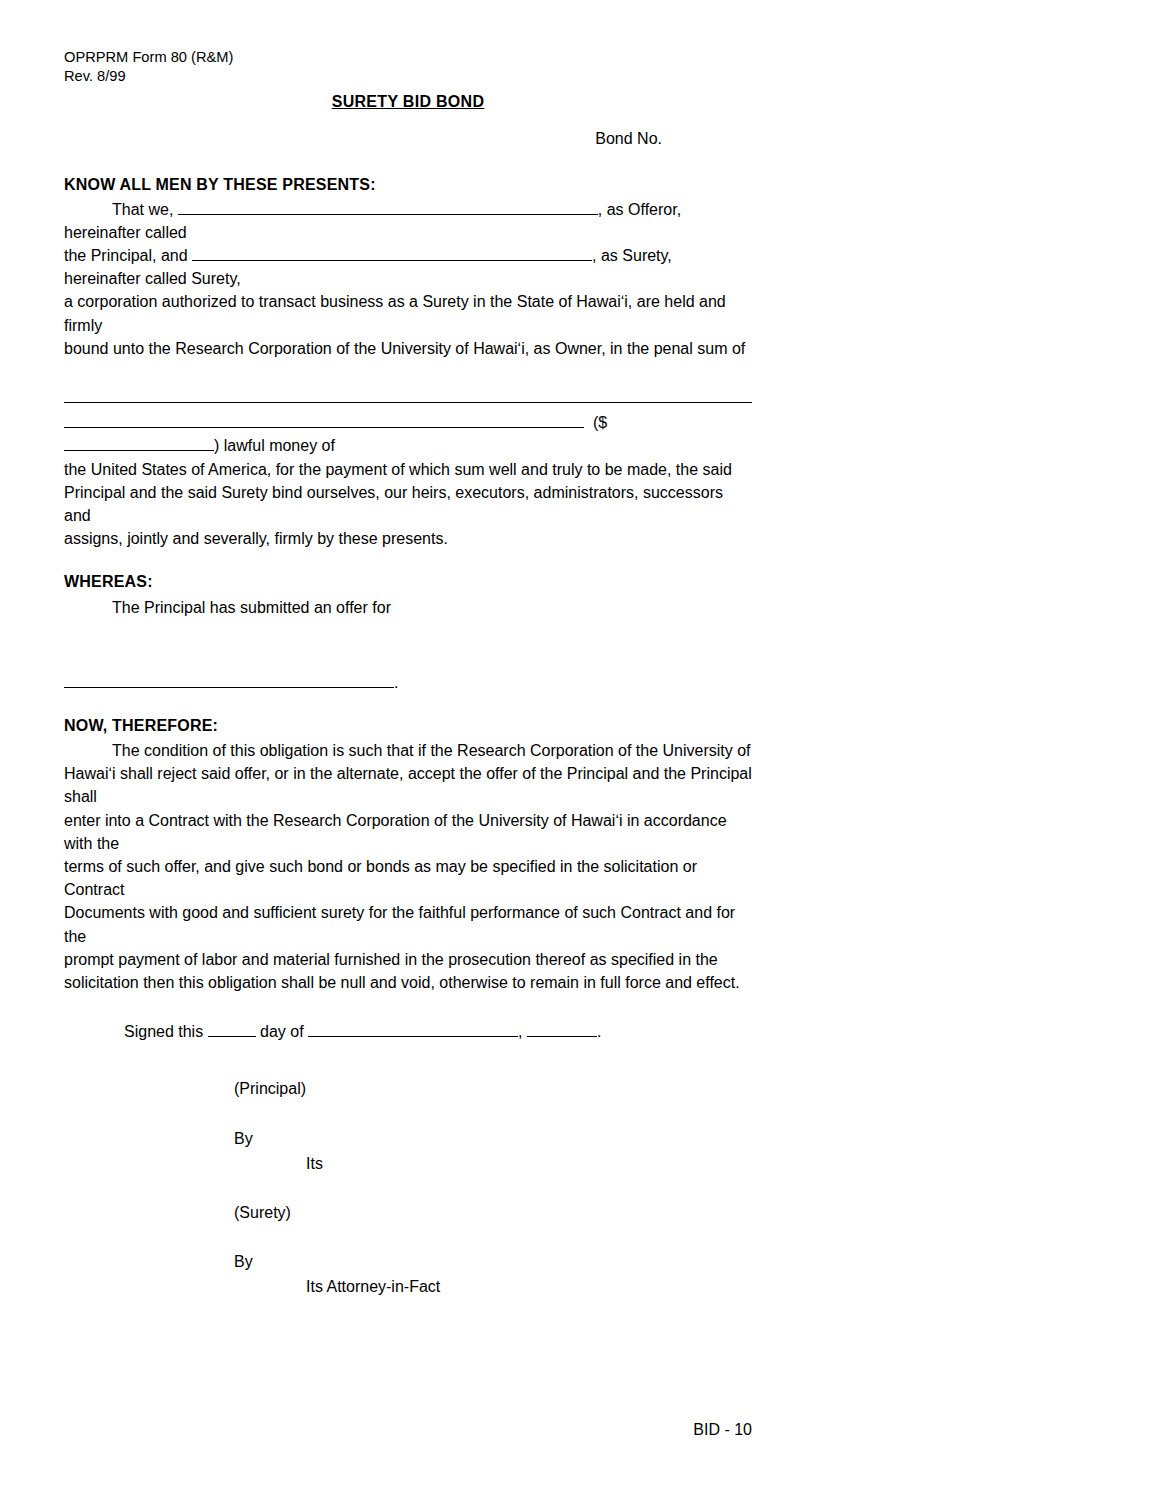OPRPRM Form 80 (R&M)
Rev. 8/99
SURETY BID BOND
Bond No.
KNOW ALL MEN BY THESE PRESENTS:
That we, , as Offeror, hereinafter called
the Principal, and , as Surety, hereinafter called Surety,
a corporation authorized to transact business as a Surety in the State of Hawaiʻi, are held and firmly
bound unto the Research Corporation of the University of Hawaiʻi, as Owner, in the penal sum of
($ ) lawful money of
the United States of America, for the payment of which sum well and truly to be made, the said
Principal and the said Surety bind ourselves, our heirs, executors, administrators, successors and
assigns, jointly and severally, firmly by these presents.
WHEREAS:
The Principal has submitted an offer for
.
NOW, THEREFORE:
The condition of this obligation is such that if the Research Corporation of the University of
Hawaiʻi shall reject said offer, or in the alternate, accept the offer of the Principal and the Principal shall
enter into a Contract with the Research Corporation of the University of Hawaiʻi in accordance with the
terms of such offer, and give such bond or bonds as may be specified in the solicitation or Contract
Documents with good and sufficient surety for the faithful performance of such Contract and for the
prompt payment of labor and material furnished in the prosecution thereof as specified in the
solicitation then this obligation shall be null and void, otherwise to remain in full force and effect.
Signed this day of , .
(Principal)
By
Its
(Surety)
By
Its Attorney-in-Fact
BID - 10